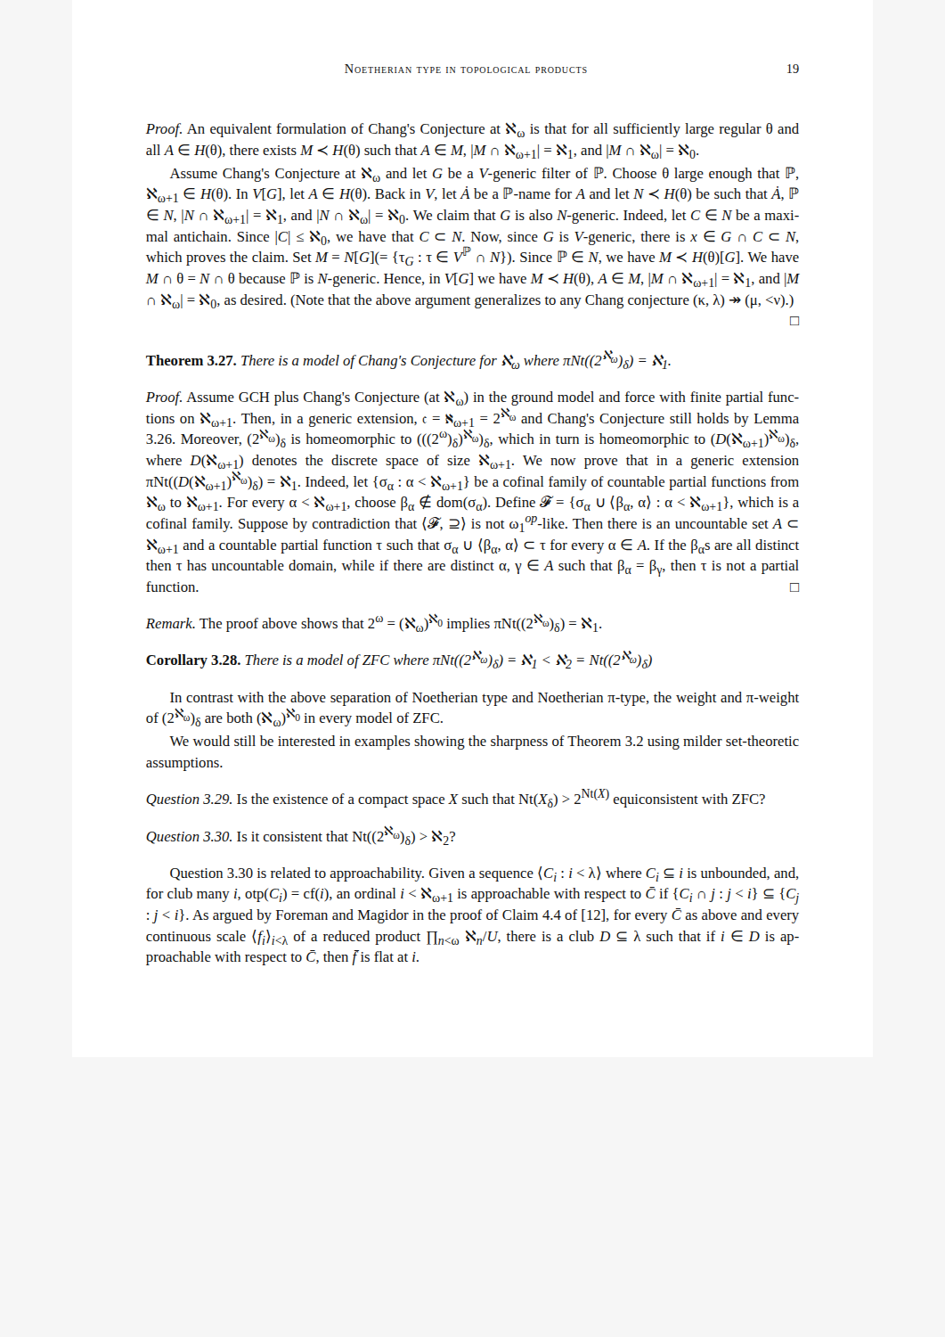Noetherian type in topological products 19
Proof. An equivalent formulation of Chang's Conjecture at ℵω is that for all sufficiently large regular θ and all A ∈ H(θ), there exists M ≺ H(θ) such that A ∈ M, |M ∩ ℵω+1| = ℵ1, and |M ∩ ℵω| = ℵ0.
Assume Chang's Conjecture at ℵω and let G be a V-generic filter of ℙ. Choose θ large enough that ℙ, ℵω+1 ∈ H(θ). In V[G], let A ∈ H(θ). Back in V, let Ȧ be a ℙ-name for A and let N ≺ H(θ) be such that Ȧ, ℙ ∈ N, |N ∩ ℵω+1| = ℵ1, and |N ∩ ℵω| = ℵ0. We claim that G is also N-generic. Indeed, let C ∈ N be a maximal antichain. Since |C| ≤ ℵ0, we have that C ⊂ N. Now, since G is V-generic, there is x ∈ G ∩ C ⊂ N, which proves the claim. Set M = N[G](= {τG : τ ∈ Vℙ ∩ N}). Since ℙ ∈ N, we have M ≺ H(θ)[G]. We have M ∩ θ = N ∩ θ because ℙ is N-generic. Hence, in V[G] we have M ≺ H(θ), A ∈ M, |M ∩ ℵω+1| = ℵ1, and |M ∩ ℵω| = ℵ0, as desired. (Note that the above argument generalizes to any Chang conjecture (κ, λ) ↠ (μ, <ν).)
Theorem 3.27. There is a model of Chang's Conjecture for ℵω where πNt((2ℵω)δ) = ℵ1.
Proof. Assume GCH plus Chang's Conjecture (at ℵω) in the ground model and force with finite partial functions on ℵω+1. Then, in a generic extension, 𝔠 = ℵω+1 = 2ℵω and Chang's Conjecture still holds by Lemma 3.26. Moreover, (2ℵω)δ is homeomorphic to (((2ω)δ)ℵω)δ, which in turn is homeomorphic to (D(ℵω+1)ℵω)δ, where D(ℵω+1) denotes the discrete space of size ℵω+1. We now prove that in a generic extension πNt((D(ℵω+1)ℵω)δ) = ℵ1. Indeed, let {σα : α < ℵω+1} be a cofinal family of countable partial functions from ℵω to ℵω+1. For every α < ℵω+1, choose βα ∉ dom(σα). Define 𝓕 = {σα ∪ ⟨βα, α⟩ : α < ℵω+1}, which is a cofinal family. Suppose by contradiction that ⟨𝓕, ⊇⟩ is not ω1op-like. Then there is an uncountable set A ⊂ ℵω+1 and a countable partial function τ such that σα ∪ ⟨βα, α⟩ ⊂ τ for every α ∈ A. If the βαs are all distinct then τ has uncountable domain, while if there are distinct α, γ ∈ A such that βα = βγ, then τ is not a partial function.
Remark. The proof above shows that 2ω = (ℵω)ℵ0 implies πNt((2ℵω)δ) = ℵ1.
Corollary 3.28. There is a model of ZFC where πNt((2ℵω)δ) = ℵ1 < ℵ2 = Nt((2ℵω)δ)
In contrast with the above separation of Noetherian type and Noetherian π-type, the weight and π-weight of (2ℵω)δ are both (ℵω)ℵ0 in every model of ZFC.
We would still be interested in examples showing the sharpness of Theorem 3.2 using milder set-theoretic assumptions.
Question 3.29. Is the existence of a compact space X such that Nt(Xδ) > 2Nt(X) equiconsistent with ZFC?
Question 3.30. Is it consistent that Nt((2ℵω)δ) > ℵ2?
Question 3.30 is related to approachability. Given a sequence ⟨Ci : i < λ⟩ where Ci ⊆ i is unbounded, and, for club many i, otp(Ci) = cf(i), an ordinal i < ℵω+1 is approachable with respect to C̄ if {Ci ∩ j : j < i} ⊆ {Cj : j < i}. As argued by Foreman and Magidor in the proof of Claim 4.4 of [12], for every C̄ as above and every continuous scale ⟨fi⟩i<λ of a reduced product ∏n<ω ℵn/U, there is a club D ⊆ λ such that if i ∈ D is approachable with respect to C̄, then f̄ is flat at i.